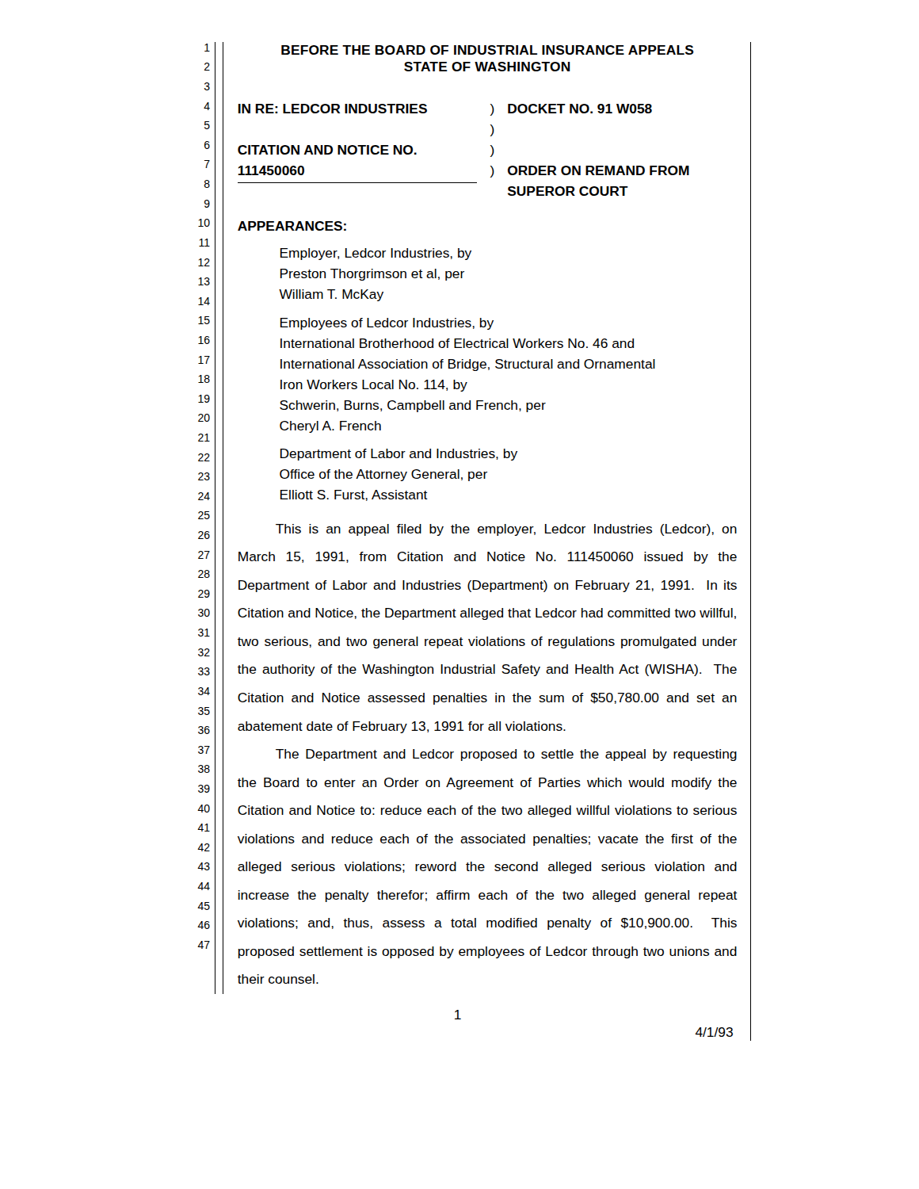1
2
3
4
5
6
7
8
9
10
11
12
13
14
15
16
17
18
19
20
21
22
23
24
25
26
27
28
29
30
31
32
33
34
35
36
37
38
39
40
41
42
43
44
45
46
47
BEFORE THE BOARD OF INDUSTRIAL INSURANCE APPEALS
STATE OF WASHINGTON
| IN RE: LEDCOR INDUSTRIES | ) | DOCKET NO. 91 W058 |
| | ) | |
| CITATION AND NOTICE NO. | ) | |
| 111450060 | ) | ORDER ON REMAND FROM SUPEROR COURT |
APPEARANCES:
Employer, Ledcor Industries, by
Preston Thorgrimson et al, per
William T. McKay
Employees of Ledcor Industries, by
International Brotherhood of Electrical Workers No. 46 and
International Association of Bridge, Structural and Ornamental
Iron Workers Local No. 114, by
Schwerin, Burns, Campbell and French, per
Cheryl A. French
Department of Labor and Industries, by
Office of the Attorney General, per
Elliott S. Furst, Assistant
This is an appeal filed by the employer, Ledcor Industries (Ledcor), on March 15, 1991, from Citation and Notice No. 111450060 issued by the Department of Labor and Industries (Department) on February 21, 1991. In its Citation and Notice, the Department alleged that Ledcor had committed two willful, two serious, and two general repeat violations of regulations promulgated under the authority of the Washington Industrial Safety and Health Act (WISHA). The Citation and Notice assessed penalties in the sum of $50,780.00 and set an abatement date of February 13, 1991 for all violations.
The Department and Ledcor proposed to settle the appeal by requesting the Board to enter an Order on Agreement of Parties which would modify the Citation and Notice to: reduce each of the two alleged willful violations to serious violations and reduce each of the associated penalties; vacate the first of the alleged serious violations; reword the second alleged serious violation and increase the penalty therefor; affirm each of the two alleged general repeat violations; and, thus, assess a total modified penalty of $10,900.00. This proposed settlement is opposed by employees of Ledcor through two unions and their counsel.
1
4/1/93